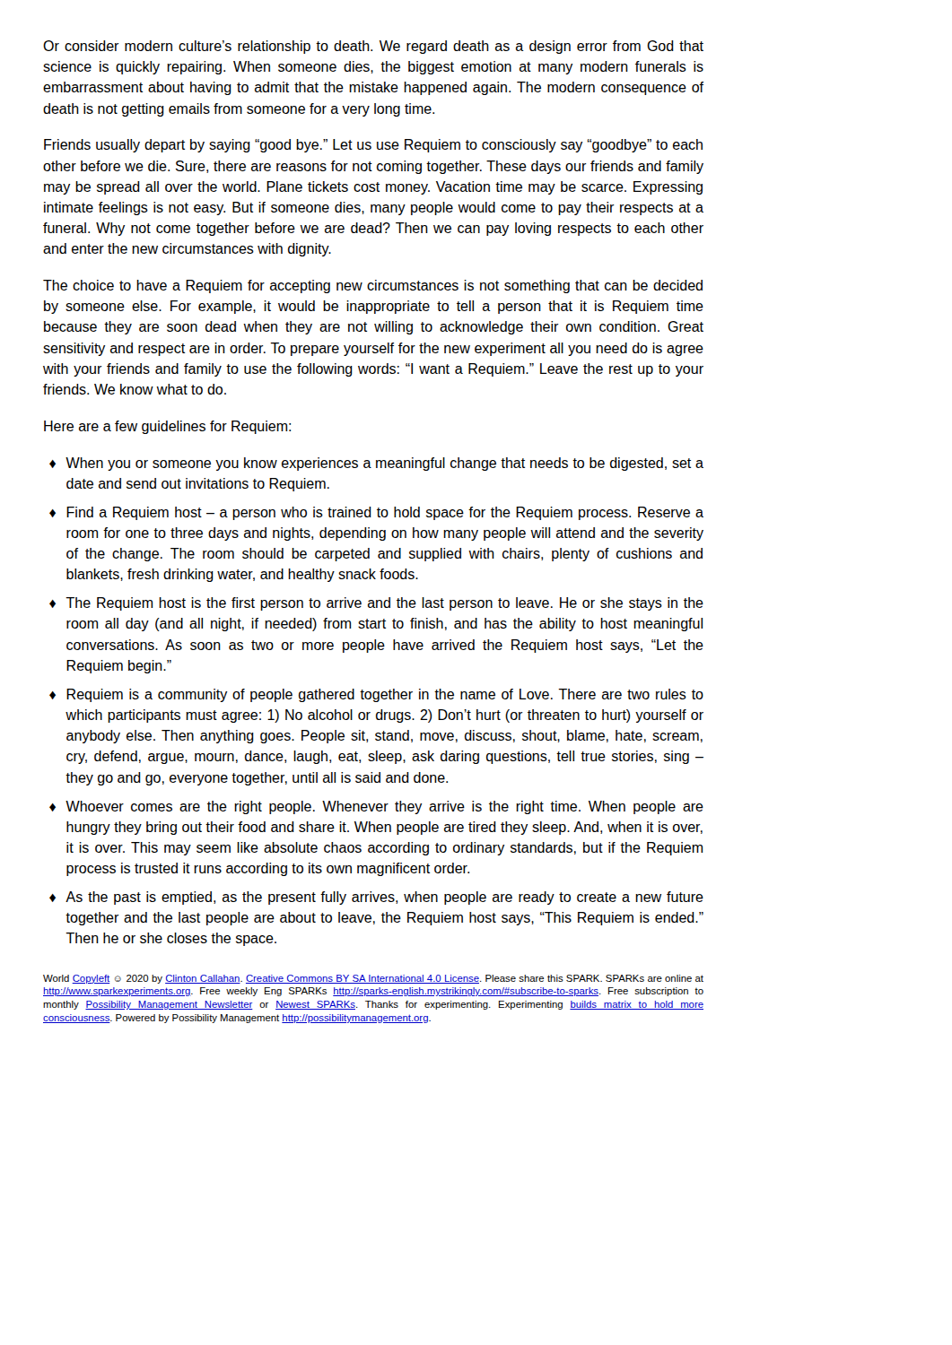Or consider modern culture’s relationship to death. We regard death as a design error from God that science is quickly repairing. When someone dies, the biggest emotion at many modern funerals is embarrassment about having to admit that the mistake happened again. The modern consequence of death is not getting emails from someone for a very long time.
Friends usually depart by saying “good bye.” Let us use Requiem to consciously say “goodbye” to each other before we die. Sure, there are reasons for not coming together. These days our friends and family may be spread all over the world. Plane tickets cost money. Vacation time may be scarce. Expressing intimate feelings is not easy. But if someone dies, many people would come to pay their respects at a funeral. Why not come together before we are dead? Then we can pay loving respects to each other and enter the new circumstances with dignity.
The choice to have a Requiem for accepting new circumstances is not something that can be decided by someone else. For example, it would be inappropriate to tell a person that it is Requiem time because they are soon dead when they are not willing to acknowledge their own condition. Great sensitivity and respect are in order. To prepare yourself for the new experiment all you need do is agree with your friends and family to use the following words: “I want a Requiem.” Leave the rest up to your friends. We know what to do.
Here are a few guidelines for Requiem:
When you or someone you know experiences a meaningful change that needs to be digested, set a date and send out invitations to Requiem.
Find a Requiem host – a person who is trained to hold space for the Requiem process. Reserve a room for one to three days and nights, depending on how many people will attend and the severity of the change. The room should be carpeted and supplied with chairs, plenty of cushions and blankets, fresh drinking water, and healthy snack foods.
The Requiem host is the first person to arrive and the last person to leave. He or she stays in the room all day (and all night, if needed) from start to finish, and has the ability to host meaningful conversations. As soon as two or more people have arrived the Requiem host says, “Let the Requiem begin.”
Requiem is a community of people gathered together in the name of Love. There are two rules to which participants must agree: 1) No alcohol or drugs. 2) Don’t hurt (or threaten to hurt) yourself or anybody else. Then anything goes. People sit, stand, move, discuss, shout, blame, hate, scream, cry, defend, argue, mourn, dance, laugh, eat, sleep, ask daring questions, tell true stories, sing – they go and go, everyone together, until all is said and done.
Whoever comes are the right people. Whenever they arrive is the right time. When people are hungry they bring out their food and share it. When people are tired they sleep. And, when it is over, it is over. This may seem like absolute chaos according to ordinary standards, but if the Requiem process is trusted it runs according to its own magnificent order.
As the past is emptied, as the present fully arrives, when people are ready to create a new future together and the last people are about to leave, the Requiem host says, “This Requiem is ended.” Then he or she closes the space.
World Copyleft ☺ 2020 by Clinton Callahan. Creative Commons BY SA International 4.0 License. Please share this SPARK. SPARKs are online at http://www.sparkexperiments.org. Free weekly Eng SPARKs http://sparks-english.mystrikingly.com/#subscribe-to-sparks. Free subscription to monthly Possibility Management Newsletter or Newest SPARKs. Thanks for experimenting. Experimenting builds matrix to hold more consciousness. Powered by Possibility Management http://possibilitymanagement.org.